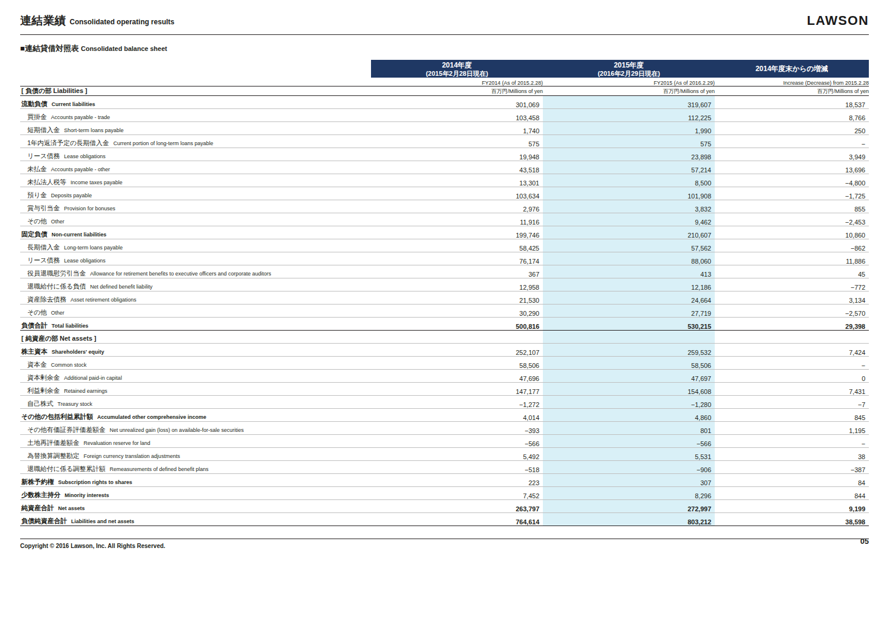連結業績 Consolidated operating results
LAWSON
■連結貸借対照表 Consolidated balance sheet
| | 2014年度 (2015年2月28日現在) | 2015年度 (2016年2月29日現在) | 2014年度末からの増減 |
| | FY2014 (As of 2015.2.28) | FY2015 (As of 2016.2.29) | Increase (Decrease) from 2015.2.28 |
| [ 負債の部 Liabilities ] | 百万円/Millions of yen | 百万円/Millions of yen | 百万円/Millions of yen |
| 流動負債 Current liabilities | 301,069 | 319,607 | 18,537 |
| 買掛金 Accounts payable - trade | 103,458 | 112,225 | 8,766 |
| 短期借入金 Short-term loans payable | 1,740 | 1,990 | 250 |
| 1年内返済予定の長期借入金 Current portion of long-term loans payable | 575 | 575 | − |
| リース債務 Lease obligations | 19,948 | 23,898 | 3,949 |
| 未払金 Accounts payable - other | 43,518 | 57,214 | 13,696 |
| 未払法人税等 Income taxes payable | 13,301 | 8,500 | −4,800 |
| 預り金 Deposits payable | 103,634 | 101,908 | −1,725 |
| 賞与引当金 Provision for bonuses | 2,976 | 3,832 | 855 |
| その他 Other | 11,916 | 9,462 | −2,453 |
| 固定負債 Non-current liabilities | 199,746 | 210,607 | 10,860 |
| 長期借入金 Long-term loans payable | 58,425 | 57,562 | −862 |
| リース債務 Lease obligations | 76,174 | 88,060 | 11,886 |
| 役員退職慰労引当金 Allowance for retirement benefits to executive officers and corporate auditors | 367 | 413 | 45 |
| 退職給付に係る負債 Net defined benefit liability | 12,958 | 12,186 | −772 |
| 資産除去債務 Asset retirement obligations | 21,530 | 24,664 | 3,134 |
| その他 Other | 30,290 | 27,719 | −2,570 |
| 負債合計 Total liabilities | 500,816 | 530,215 | 29,398 |
| [ 純資産の部 Net assets ] | | | |
| 株主資本 Shareholders' equity | 252,107 | 259,532 | 7,424 |
| 資本金 Common stock | 58,506 | 58,506 | − |
| 資本剰余金 Additional paid-in capital | 47,696 | 47,697 | 0 |
| 利益剰余金 Retained earnings | 147,177 | 154,608 | 7,431 |
| 自己株式 Treasury stock | −1,272 | −1,280 | −7 |
| その他の包括利益累計額 Accumulated other comprehensive income | 4,014 | 4,860 | 845 |
| その他有価証券評価差額金 Net unrealized gain (loss) on available-for-sale securities | −393 | 801 | 1,195 |
| 土地再評価差額金 Revaluation reserve for land | −566 | −566 | − |
| 為替換算調整勘定 Foreign currency translation adjustments | 5,492 | 5,531 | 38 |
| 退職給付に係る調整累計額 Remeasurements of defined benefit plans | −518 | −906 | −387 |
| 新株予約権 Subscription rights to shares | 223 | 307 | 84 |
| 少数株主持分 Minority interests | 7,452 | 8,296 | 844 |
| 純資産合計 Net assets | 263,797 | 272,997 | 9,199 |
| 負債純資産合計 Liabilities and net assets | 764,614 | 803,212 | 38,598 |
Copyright © 2016 Lawson, Inc. All Rights Reserved. 05